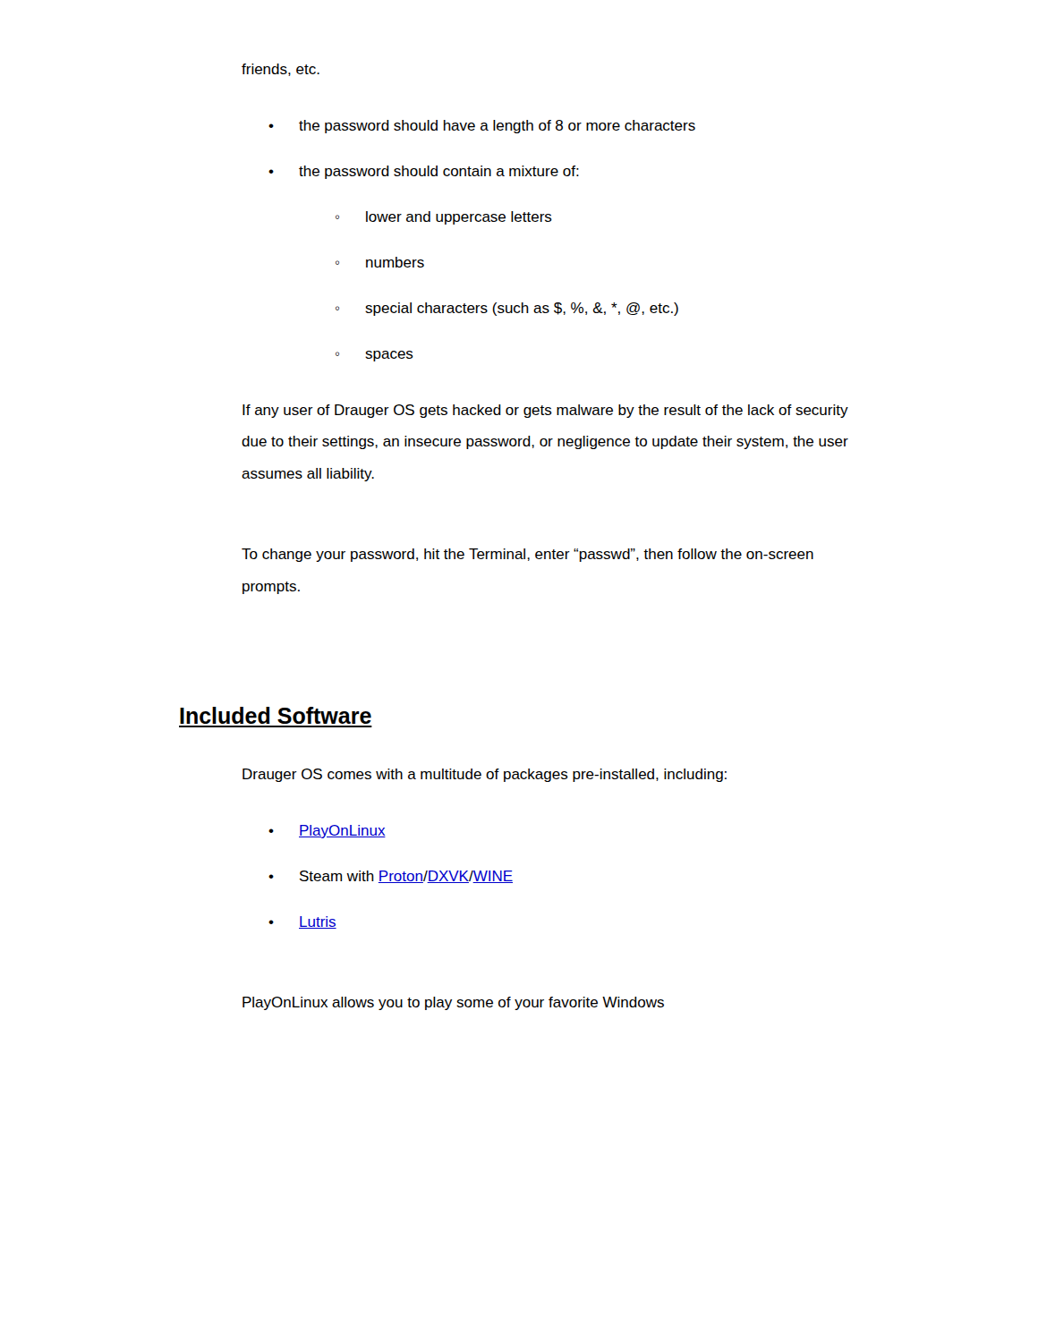friends, etc.
the password should have a length of 8 or more characters
the password should contain a mixture of:
lower and uppercase letters
numbers
special characters (such as $, %, &, *, @, etc.)
spaces
If any user of Drauger OS gets hacked or gets malware by the result of the lack of security due to their settings, an insecure password, or negligence to update their system, the user assumes all liability.
To change your password, hit the Terminal, enter “passwd”, then follow the on-screen prompts.
Included Software
Drauger OS comes with a multitude of packages pre-installed, including:
PlayOnLinux
Steam with Proton/DXVK/WINE
Lutris
PlayOnLinux allows you to play some of your favorite Windows